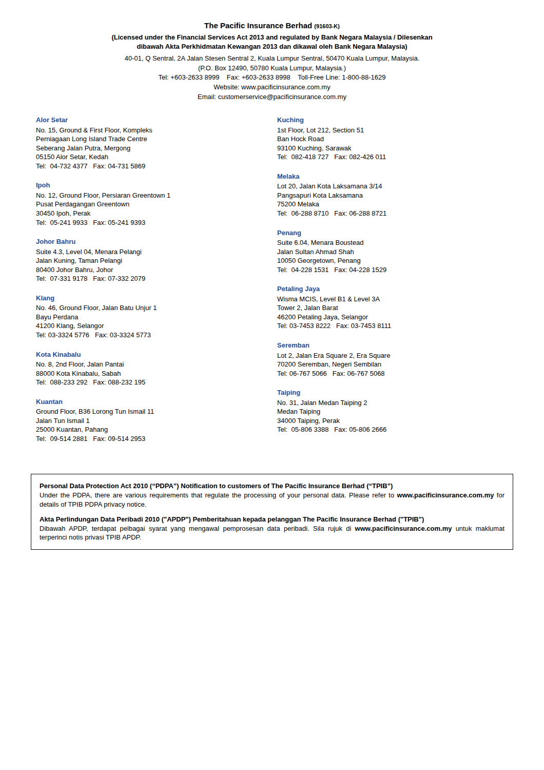The Pacific Insurance Berhad (91603-K)
(Licensed under the Financial Services Act 2013 and regulated by Bank Negara Malaysia / Dilesenkan dibawah Akta Perkhidmatan Kewangan 2013 dan dikawal oleh Bank Negara Malaysia)
40-01, Q Sentral, 2A Jalan Stesen Sentral 2, Kuala Lumpur Sentral, 50470 Kuala Lumpur, Malaysia.
(P.O. Box 12490, 50780 Kuala Lumpur, Malaysia.)
Tel: +603-2633 8999 Fax: +603-2633 8998 Toll-Free Line: 1-800-88-1629
Website: www.pacificinsurance.com.my
Email: customerservice@pacificinsurance.com.my
| Alor Setar No. 15, Ground & First Floor, Kompleks Perniagaan Long Island Trade Centre Seberang Jalan Putra, Mergong 05150 Alor Setar, Kedah Tel: 04-732 4377 Fax: 04-731 5869 Ipoh No. 12, Ground Floor, Persiaran Greentown 1 Pusat Perdagangan Greentown 30450 Ipoh, Perak Tel: 05-241 9933 Fax: 05-241 9393 Johor Bahru Suite 4.3, Level 04, Menara Pelangi Jalan Kuning, Taman Pelangi 80400 Johor Bahru, Johor Tel: 07-331 9178 Fax: 07-332 2079 Klang No. 46, Ground Floor, Jalan Batu Unjur 1 Bayu Perdana 41200 Klang, Selangor Tel: 03-3324 5776 Fax: 03-3324 5773 Kota Kinabalu No. 8, 2nd Floor, Jalan Pantai 88000 Kota Kinabalu, Sabah Tel: 088-233 292 Fax: 088-232 195 Kuantan Ground Floor, B36 Lorong Tun Ismail 11 Jalan Tun Ismail 1 25000 Kuantan, Pahang Tel: 09-514 2881 Fax: 09-514 2953 | Kuching 1st Floor, Lot 212, Section 51 Ban Hock Road 93100 Kuching, Sarawak Tel: 082-418 727 Fax: 082-426 011 Melaka Lot 20, Jalan Kota Laksamana 3/14 Pangsapuri Kota Laksamana 75200 Melaka Tel: 06-288 8710 Fax: 06-288 8721 Penang Suite 6.04, Menara Boustead Jalan Sultan Ahmad Shah 10050 Georgetown, Penang Tel: 04-228 1531 Fax: 04-228 1529 Petaling Jaya Wisma MCIS, Level B1 & Level 3A Tower 2, Jalan Barat 46200 Petaling Jaya, Selangor Tel: 03-7453 8222 Fax: 03-7453 8111 Seremban Lot 2, Jalan Era Square 2, Era Square 70200 Seremban, Negeri Sembilan Tel: 06-767 5066 Fax: 06-767 5068 Taiping No. 31, Jalan Medan Taiping 2 Medan Taiping 34000 Taiping, Perak Tel: 05-806 3388 Fax: 05-806 2666 |
Personal Data Protection Act 2010 (“PDPA”) Notification to customers of The Pacific Insurance Berhad (“TPIB”)
Under the PDPA, there are various requirements that regulate the processing of your personal data. Please refer to www.pacificinsurance.com.my for details of TPIB PDPA privacy notice.
Akta Perlindungan Data Peribadi 2010 ("APDP") Pemberitahuan kepada pelanggan The Pacific Insurance Berhad ("TPIB")
Dibawah APDP, terdapat pelbagai syarat yang mengawal pemprosesan data peribadi. Sila rujuk di www.pacificinsurance.com.my untuk maklumat terperinci notis privasi TPIB APDP.